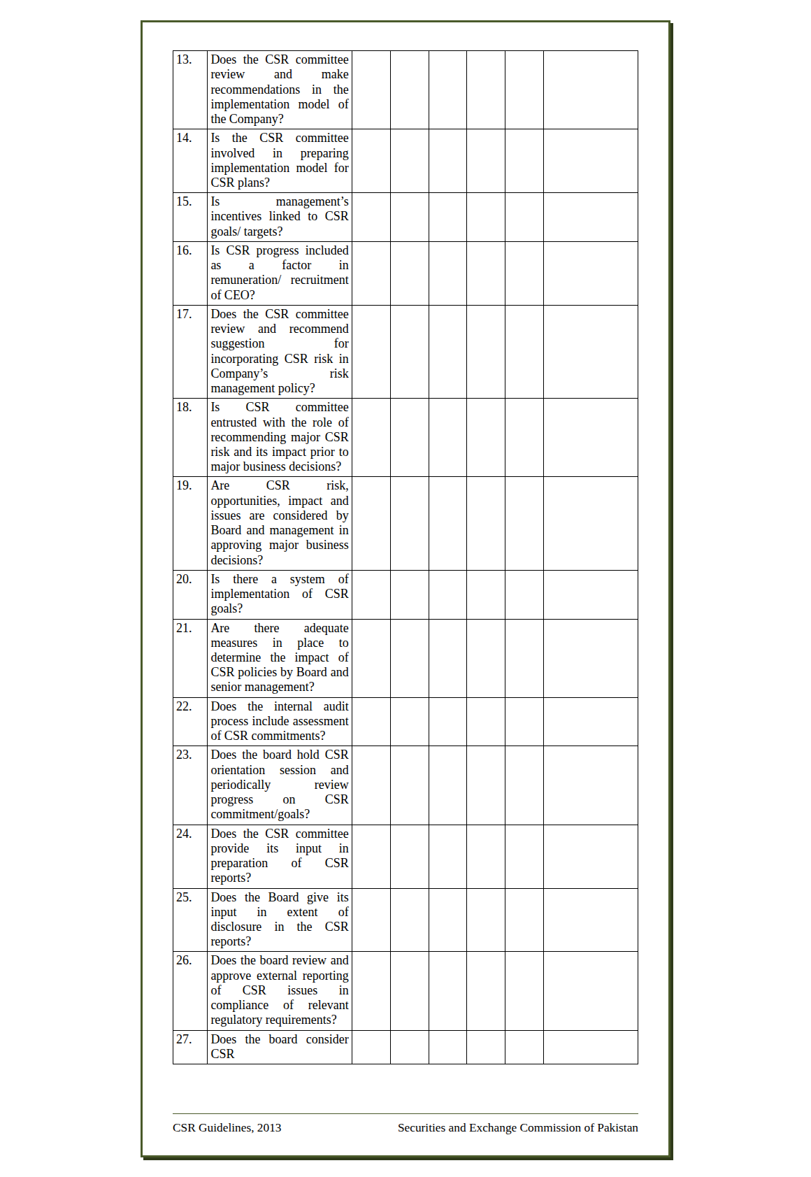| 13. | Does the CSR committee review and make recommendations in the implementation model of the Company? | | | | | | |
| 14. | Is the CSR committee involved in preparing implementation model for CSR plans? | | | | | | |
| 15. | Is management’s incentives linked to CSR goals/ targets? | | | | | | |
| 16. | Is CSR progress included as a factor in remuneration/ recruitment of CEO? | | | | | | |
| 17. | Does the CSR committee review and recommend suggestion for incorporating CSR risk in Company’s risk management policy? | | | | | | |
| 18. | Is CSR committee entrusted with the role of recommending major CSR risk and its impact prior to major business decisions? | | | | | | |
| 19. | Are CSR risk, opportunities, impact and issues are considered by Board and management in approving major business decisions? | | | | | | |
| 20. | Is there a system of implementation of CSR goals? | | | | | | |
| 21. | Are there adequate measures in place to determine the impact of CSR policies by Board and senior management? | | | | | | |
| 22. | Does the internal audit process include assessment of CSR commitments? | | | | | | |
| 23. | Does the board hold CSR orientation session and periodically review progress on CSR commitment/goals? | | | | | | |
| 24. | Does the CSR committee provide its input in preparation of CSR reports? | | | | | | |
| 25. | Does the Board give its input in extent of disclosure in the CSR reports? | | | | | | |
| 26. | Does the board review and approve external reporting of CSR issues in compliance of relevant regulatory requirements? | | | | | | |
| 27. | Does the board consider CSR | | | | | | |
CSR Guidelines, 2013
Securities and Exchange Commission of Pakistan